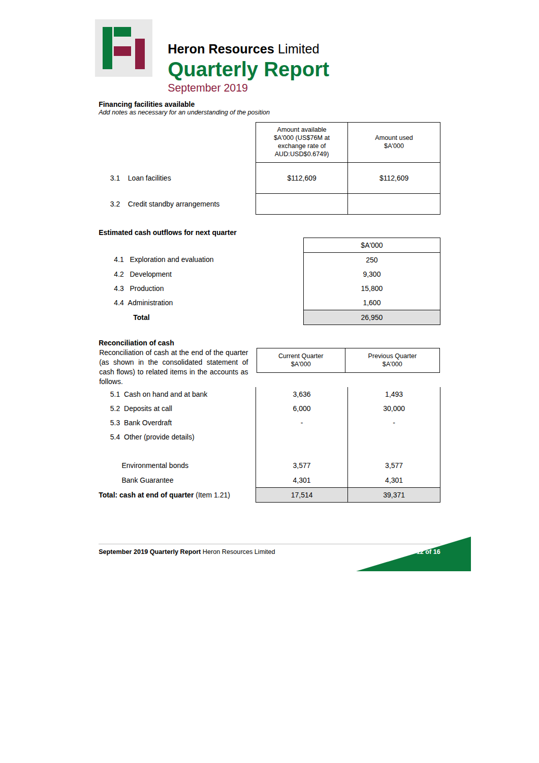Heron Resources Limited
Quarterly Report
September 2019
Financing facilities available
Add notes as necessary for an understanding of the position
| | Amount available $A'000 (US$76M at exchange rate of AUD:USD$0.6749) | Amount used $A'000 |
| 3.1 Loan facilities | $112,609 | $112,609 |
| 3.2 Credit standby arrangements | | |
Estimated cash outflows for next quarter
| | $A'000 |
| 4.1 Exploration and evaluation | 250 |
| 4.2 Development | 9,300 |
| 4.3 Production | 15,800 |
| 4.4 Administration | 1,600 |
| Total | 26,950 |
Reconciliation of cash
| Reconciliation of cash at the end of the quarter (as shown in the consolidated statement of cash flows) to related items in the accounts as follows. | / Current Quarter $A'000 / Previous Quarter $A'000 / |
| 5.1 Cash on hand and at bank | 3,636 | 1,493 |
| 5.2 Deposits at call | 6,000 | 30,000 |
| 5.3 Bank Overdraft | - | - |
| 5.4 Other (provide details) | | |
| Environmental bonds | 3,577 | 3,577 |
| Bank Guarantee | 4,301 | 4,301 |
| Total: cash at end of quarter (Item 1.21) | 17,514 | 39,371 |
September 2019 Quarterly Report Heron Resources Limited
12 of 16